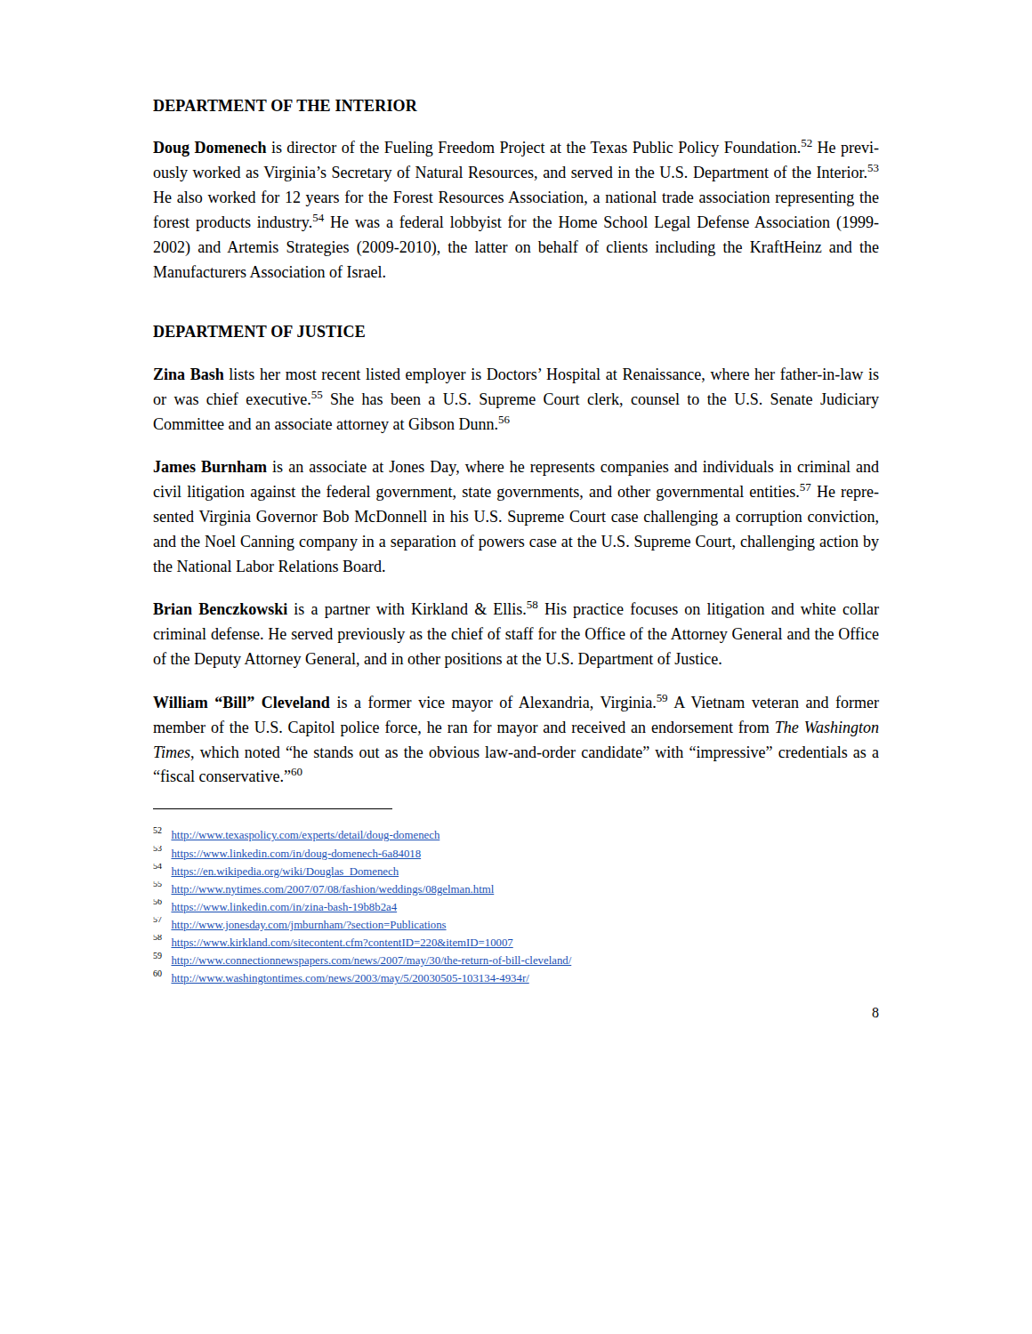DEPARTMENT OF THE INTERIOR
Doug Domenech is director of the Fueling Freedom Project at the Texas Public Policy Foundation.52 He previously worked as Virginia’s Secretary of Natural Resources, and served in the U.S. Department of the Interior.53 He also worked for 12 years for the Forest Resources Association, a national trade association representing the forest products industry.54 He was a federal lobbyist for the Home School Legal Defense Association (1999-2002) and Artemis Strategies (2009-2010), the latter on behalf of clients including the KraftHeinz and the Manufacturers Association of Israel.
DEPARTMENT OF JUSTICE
Zina Bash lists her most recent listed employer is Doctors’ Hospital at Renaissance, where her father-in-law is or was chief executive.55 She has been a U.S. Supreme Court clerk, counsel to the U.S. Senate Judiciary Committee and an associate attorney at Gibson Dunn.56
James Burnham is an associate at Jones Day, where he represents companies and individuals in criminal and civil litigation against the federal government, state governments, and other governmental entities.57 He represented Virginia Governor Bob McDonnell in his U.S. Supreme Court case challenging a corruption conviction, and the Noel Canning company in a separation of powers case at the U.S. Supreme Court, challenging action by the National Labor Relations Board.
Brian Benczkowski is a partner with Kirkland & Ellis.58 His practice focuses on litigation and white collar criminal defense. He served previously as the chief of staff for the Office of the Attorney General and the Office of the Deputy Attorney General, and in other positions at the U.S. Department of Justice.
William “Bill” Cleveland is a former vice mayor of Alexandria, Virginia.59 A Vietnam veteran and former member of the U.S. Capitol police force, he ran for mayor and received an endorsement from The Washington Times, which noted “he stands out as the obvious law-and-order candidate” with “impressive” credentials as a “fiscal conservative.”60
http://www.texaspolicy.com/experts/detail/doug-domenech
https://www.linkedin.com/in/doug-domenech-6a84018
https://en.wikipedia.org/wiki/Douglas_Domenech
http://www.nytimes.com/2007/07/08/fashion/weddings/08gelman.html
https://www.linkedin.com/in/zina-bash-19b8b2a4
http://www.jonesday.com/jmburnham/?section=Publications
https://www.kirkland.com/sitecontent.cfm?contentID=220&itemID=10007
http://www.connectionnewspapers.com/news/2007/may/30/the-return-of-bill-cleveland/
http://www.washingtontimes.com/news/2003/may/5/20030505-103134-4934r/
8